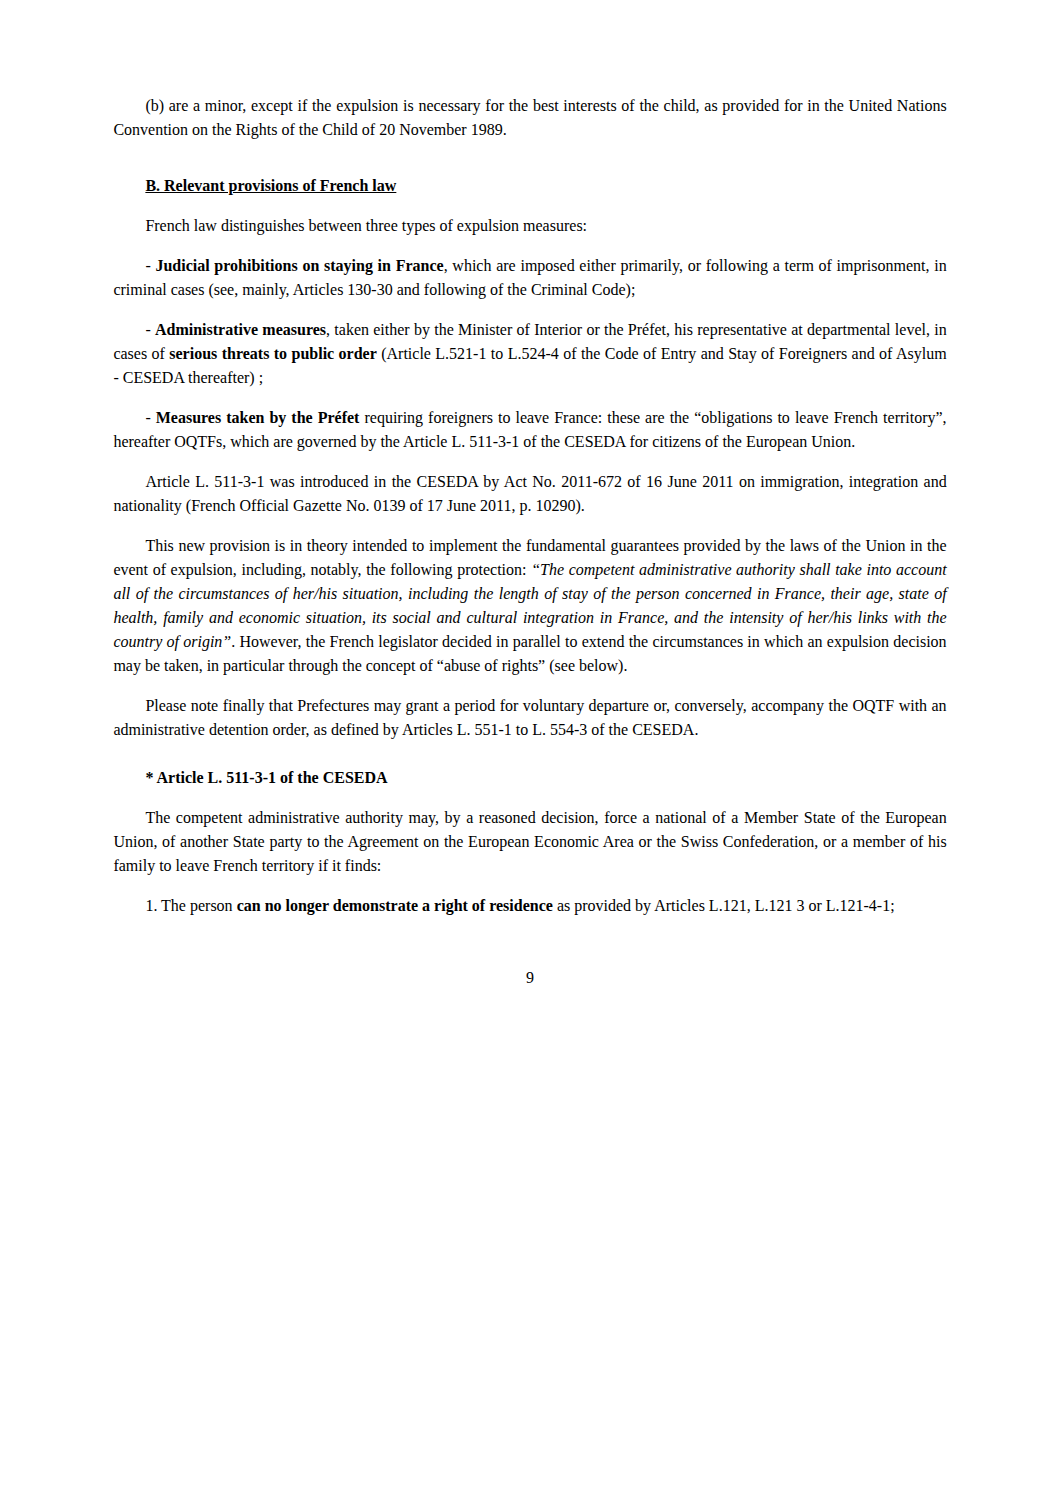(b) are a minor, except if the expulsion is necessary for the best interests of the child, as provided for in the United Nations Convention on the Rights of the Child of 20 November 1989.
B. Relevant provisions of French law
French law distinguishes between three types of expulsion measures:
- Judicial prohibitions on staying in France, which are imposed either primarily, or following a term of imprisonment, in criminal cases (see, mainly, Articles 130-30 and following of the Criminal Code);
- Administrative measures, taken either by the Minister of Interior or the Préfet, his representative at departmental level, in cases of serious threats to public order (Article L.521-1 to L.524-4 of the Code of Entry and Stay of Foreigners and of Asylum - CESEDA thereafter) ;
- Measures taken by the Préfet requiring foreigners to leave France: these are the “obligations to leave French territory”, hereafter OQTFs, which are governed by the Article L. 511-3-1 of the CESEDA for citizens of the European Union.
Article L. 511-3-1 was introduced in the CESEDA by Act No. 2011-672 of 16 June 2011 on immigration, integration and nationality (French Official Gazette No. 0139 of 17 June 2011, p. 10290).
This new provision is in theory intended to implement the fundamental guarantees provided by the laws of the Union in the event of expulsion, including, notably, the following protection: “The competent administrative authority shall take into account all of the circumstances of her/his situation, including the length of stay of the person concerned in France, their age, state of health, family and economic situation, its social and cultural integration in France, and the intensity of her/his links with the country of origin”. However, the French legislator decided in parallel to extend the circumstances in which an expulsion decision may be taken, in particular through the concept of “abuse of rights” (see below).
Please note finally that Prefectures may grant a period for voluntary departure or, conversely, accompany the OQTF with an administrative detention order, as defined by Articles L. 551-1 to L. 554-3 of the CESEDA.
* Article L. 511-3-1 of the CESEDA
The competent administrative authority may, by a reasoned decision, force a national of a Member State of the European Union, of another State party to the Agreement on the European Economic Area or the Swiss Confederation, or a member of his family to leave French territory if it finds:
1. The person can no longer demonstrate a right of residence as provided by Articles L.121, L.121 3 or L.121-4-1;
9